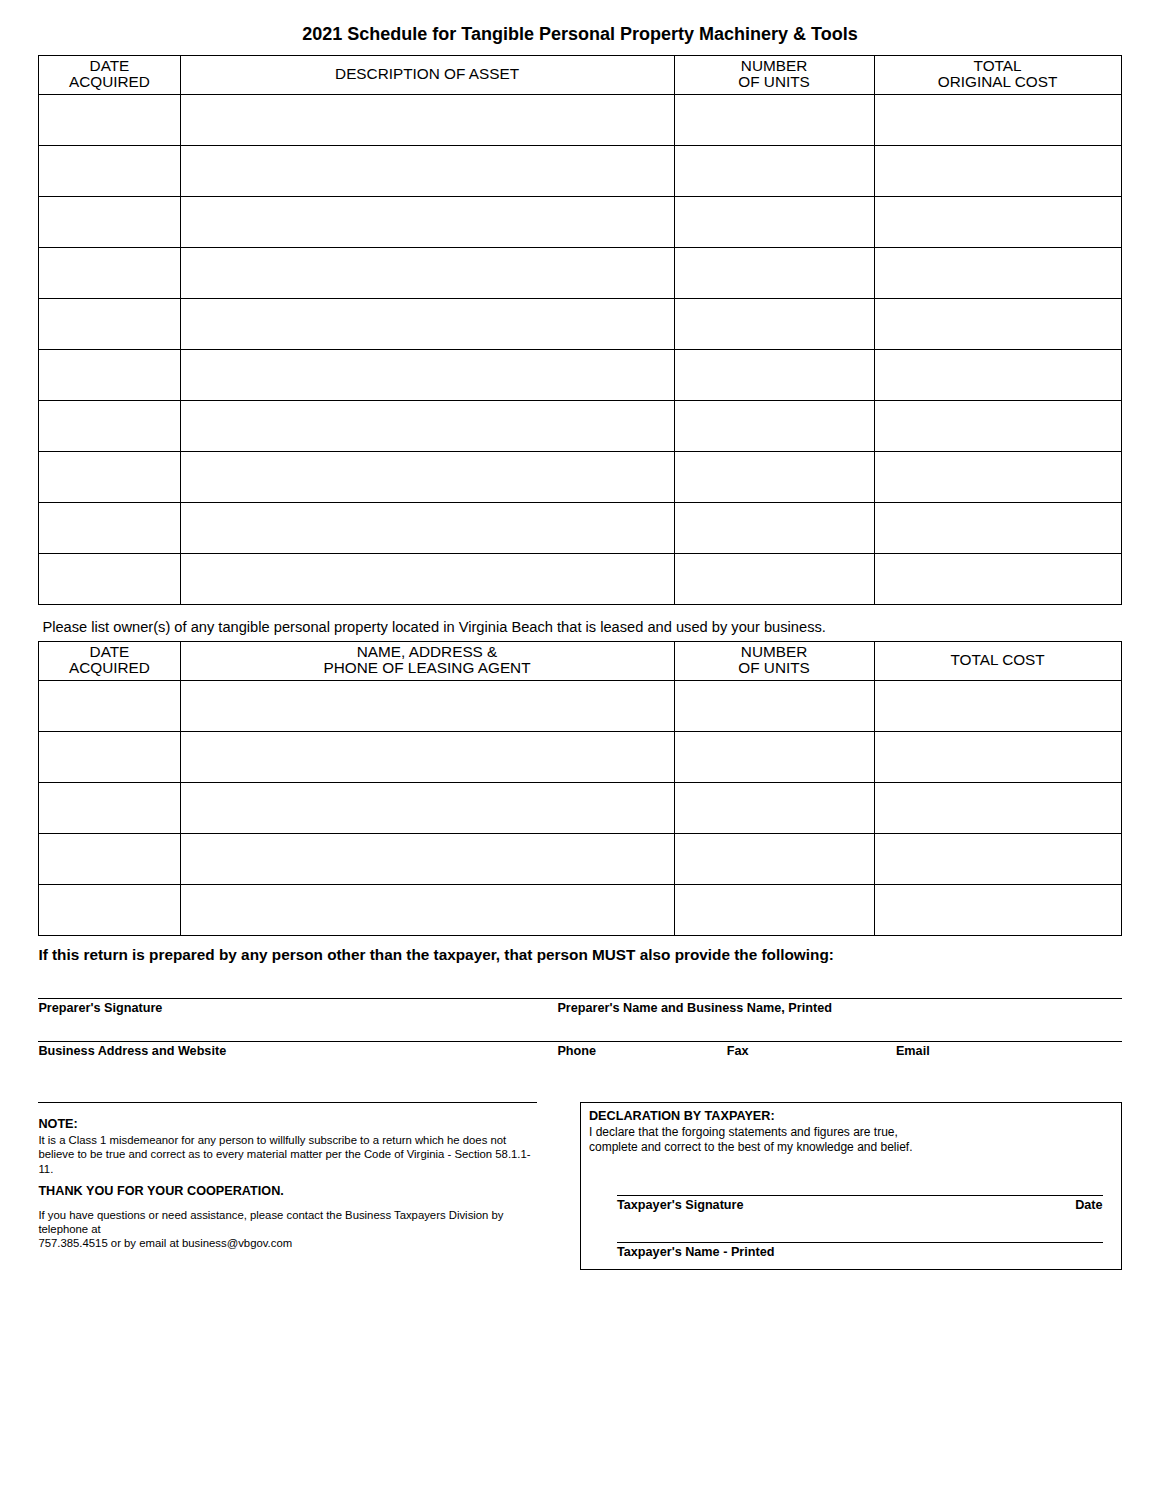2021 Schedule for Tangible Personal Property Machinery & Tools
| DATE ACQUIRED | DESCRIPTION OF ASSET | NUMBER OF UNITS | TOTAL ORIGINAL COST |
| --- | --- | --- | --- |
Please list owner(s) of any tangible personal property located in Virginia Beach that is leased and used by your business.
| DATE ACQUIRED | NAME, ADDRESS & PHONE OF LEASING AGENT | NUMBER OF UNITS | TOTAL COST |
| --- | --- | --- | --- |
If this return is prepared by any person other than the taxpayer, that person MUST also provide the following:
| Preparer's Signature | Preparer's Name and Business Name, Printed |
| Business Address and Website | Phone Fax Email |
NOTE:
It is a Class 1 misdemeanor for any person to willfully subscribe to a return which he does not believe to be true and correct as to every material matter per the Code of Virginia - Section 58.1.1-11.
THANK YOU FOR YOUR COOPERATION.
If you have questions or need assistance, please contact the Business Taxpayers Division by telephone at
757.385.4515 or by email at business@vbgov.com
DECLARATION BY TAXPAYER:
I declare that the forgoing statements and figures are true,
complete and correct to the best of my knowledge and belief.
Taxpayer's Signature Date
Taxpayer's Name - Printed